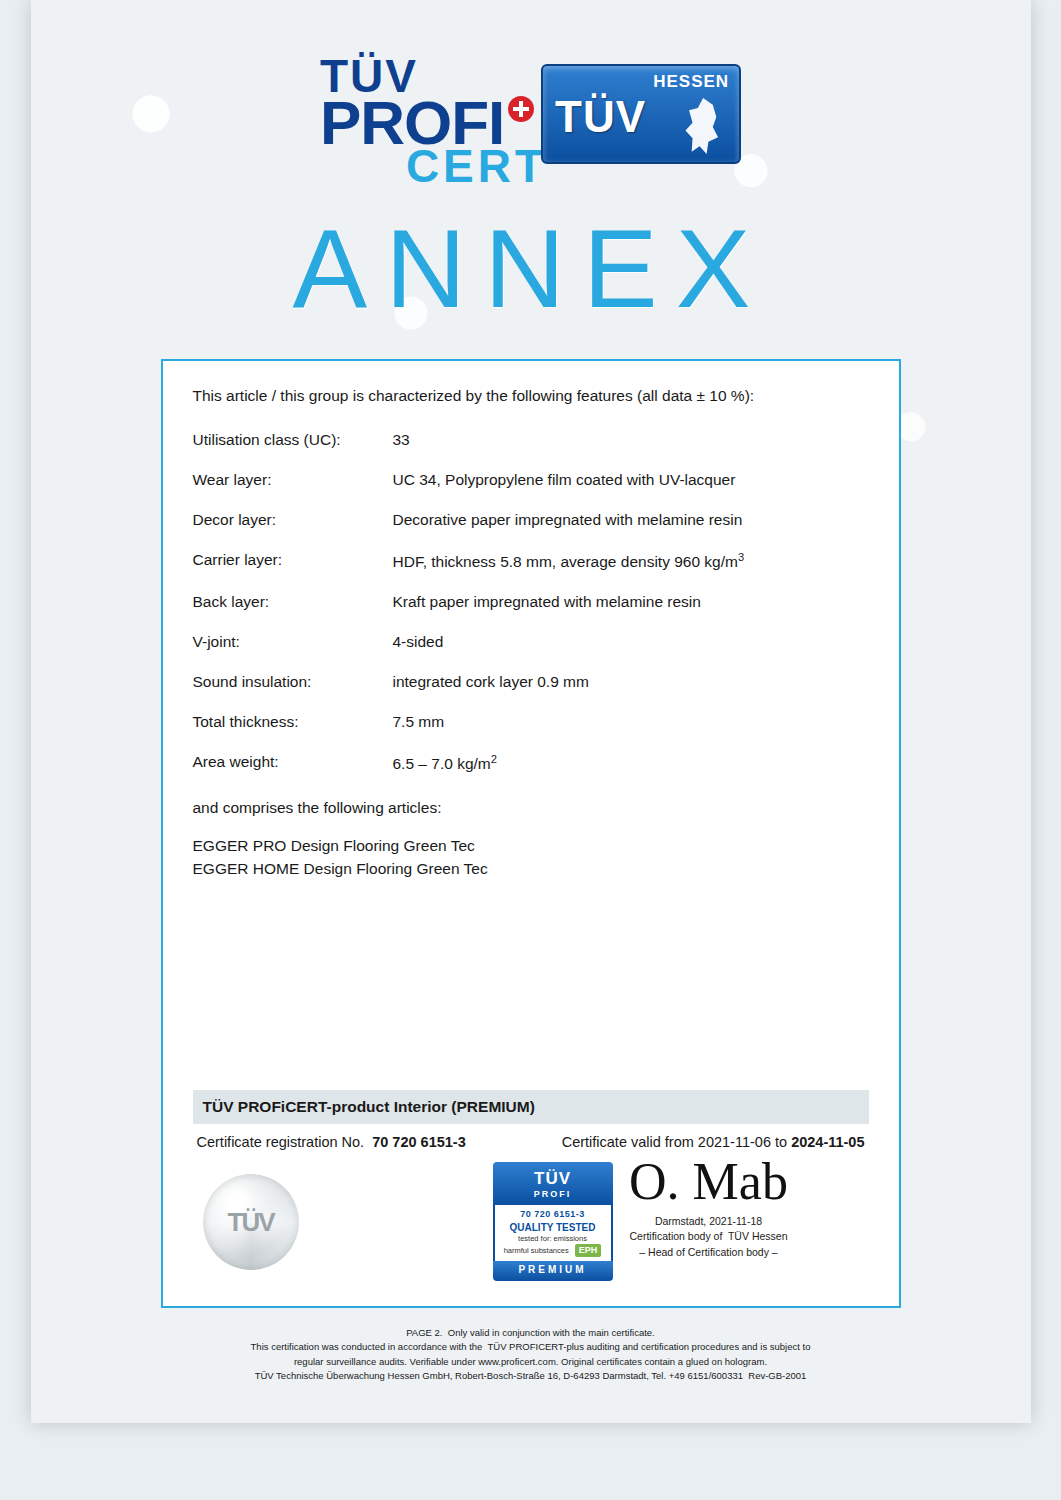TÜV
PROFI
CERT
HESSEN TÜV
ANNEX
This article / this group is characterized by the following features (all data ± 10 %):
| Utilisation class (UC): | 33 |
| Wear layer: | UC 34, Polypropylene film coated with UV-lacquer |
| Decor layer: | Decorative paper impregnated with melamine resin |
| Carrier layer: | HDF, thickness 5.8 mm, average density 960 kg/m 3 |
| Back layer: | Kraft paper impregnated with melamine resin |
| V-joint: | 4-sided |
| Sound insulation: | integrated cork layer 0.9 mm |
| Total thickness: | 7.5 mm |
| Area weight: | 6.5 – 7.0 kg/m 2 |
and comprises the following articles:
EGGER PRO Design Flooring Green Tec
EGGER HOME Design Flooring Green Tec
TÜV PROFiCERT-product Interior (PREMIUM)
Certificate registration No. 70 720 6151-3
Certificate valid from 2021-11-06 to 2024-11-05
TÜV
TÜV PROFI
70 720 6151-3
QUALITY TESTED
tested for: emissions
harmful substances EPH
PREMIUM
O. Mab
Darmstadt, 2021-11-18
Certification body of TÜV Hessen
– Head of Certification body –
PAGE 2. Only valid in conjunction with the main certificate.
This certification was conducted in accordance with the TÜV PROFICERT-plus auditing and certification procedures and is subject to
regular surveillance audits. Verifiable under www.proficert.com. Original certificates contain a glued on hologram.
TÜV Technische Überwachung Hessen GmbH, Robert-Bosch-Straße 16, D-64293 Darmstadt, Tel. +49 6151/600331 Rev-GB-2001